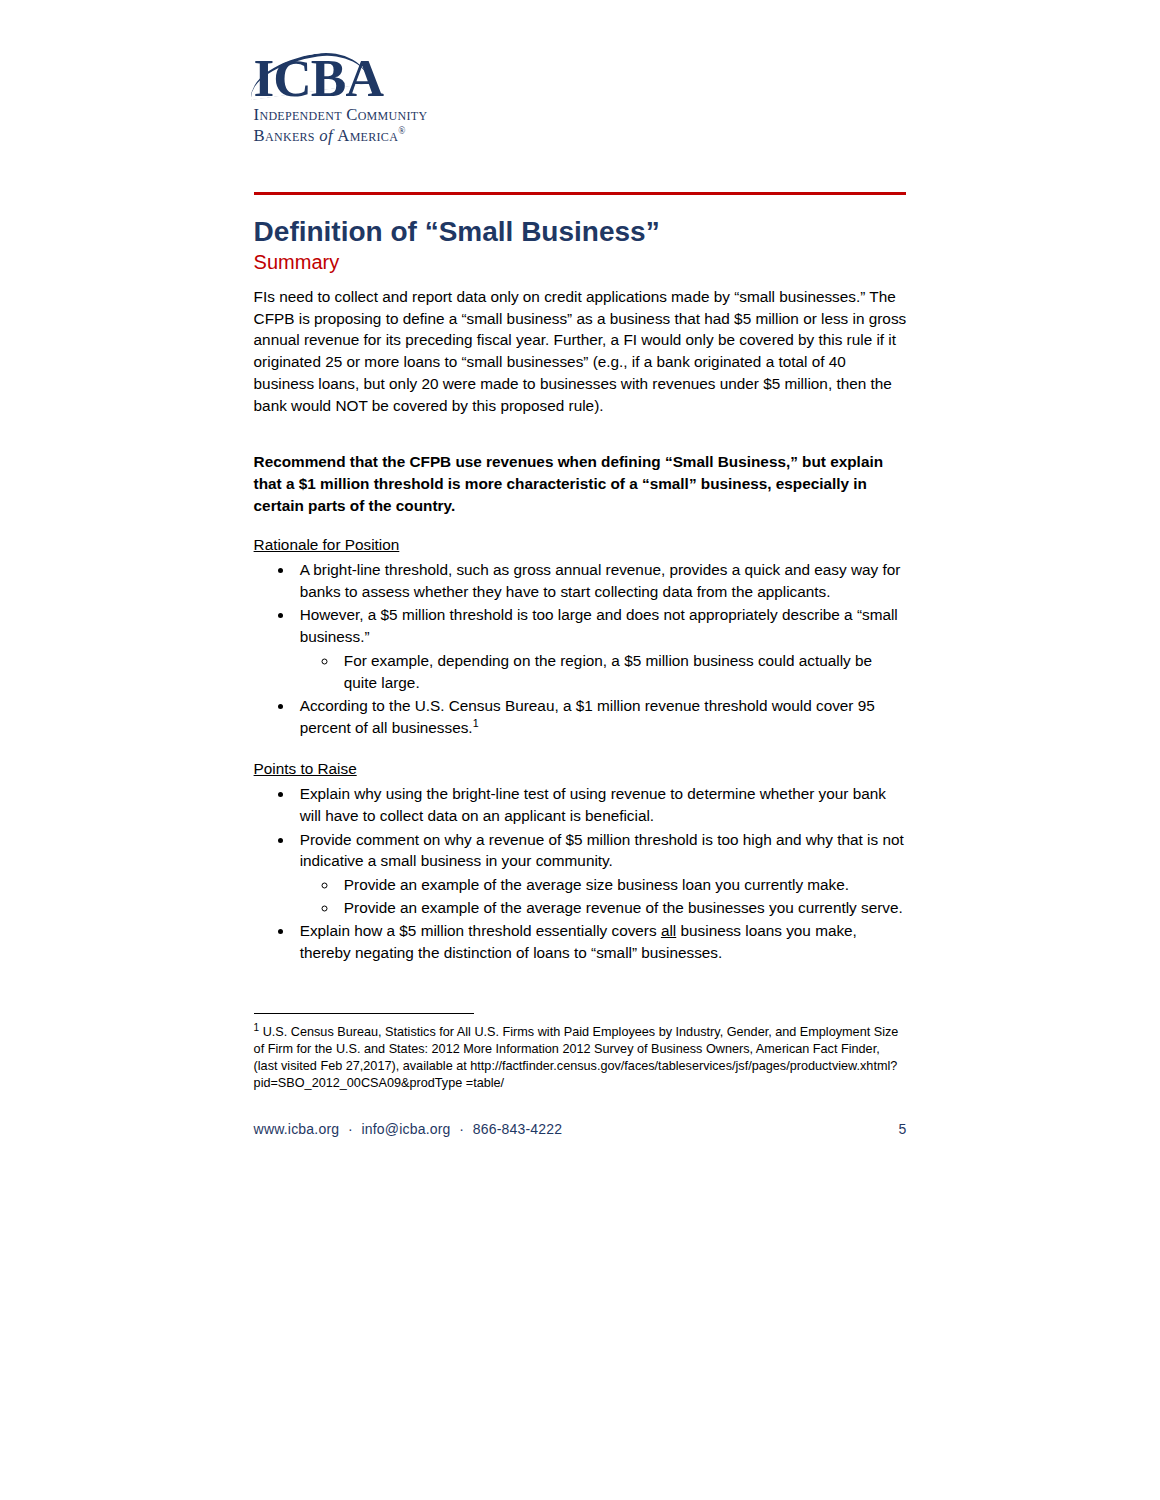ICBA
Independent Community
Bankers of America®
Definition of “Small Business”
Summary
FIs need to collect and report data only on credit applications made by “small businesses.” The CFPB is proposing to define a “small business” as a business that had $5 million or less in gross annual revenue for its preceding fiscal year. Further, a FI would only be covered by this rule if it originated 25 or more loans to “small businesses” (e.g., if a bank originated a total of 40 business loans, but only 20 were made to businesses with revenues under $5 million, then the bank would NOT be covered by this proposed rule).
Recommend that the CFPB use revenues when defining “Small Business,” but explain that a $1 million threshold is more characteristic of a “small” business, especially in certain parts of the country.
Rationale for Position
A bright-line threshold, such as gross annual revenue, provides a quick and easy way for banks to assess whether they have to start collecting data from the applicants.
However, a $5 million threshold is too large and does not appropriately describe a “small business.”
For example, depending on the region, a $5 million business could actually be quite large.
According to the U.S. Census Bureau, a $1 million revenue threshold would cover 95 percent of all businesses.1
Points to Raise
Explain why using the bright-line test of using revenue to determine whether your bank will have to collect data on an applicant is beneficial.
Provide comment on why a revenue of $5 million threshold is too high and why that is not indicative a small business in your community.
Provide an example of the average size business loan you currently make.
Provide an example of the average revenue of the businesses you currently serve.
Explain how a $5 million threshold essentially covers all business loans you make, thereby negating the distinction of loans to “small” businesses.
1 U.S. Census Bureau, Statistics for All U.S. Firms with Paid Employees by Industry, Gender, and Employment Size of Firm for the U.S. and States: 2012 More Information 2012 Survey of Business Owners, American Fact Finder, (last visited Feb 27,2017), available at http://factfinder.census.gov/faces/tableservices/jsf/pages/productview.xhtml?pid=SBO_2012_00CSA09&prodType =table/
www.icba.org·info@icba.org·866-843-4222
5